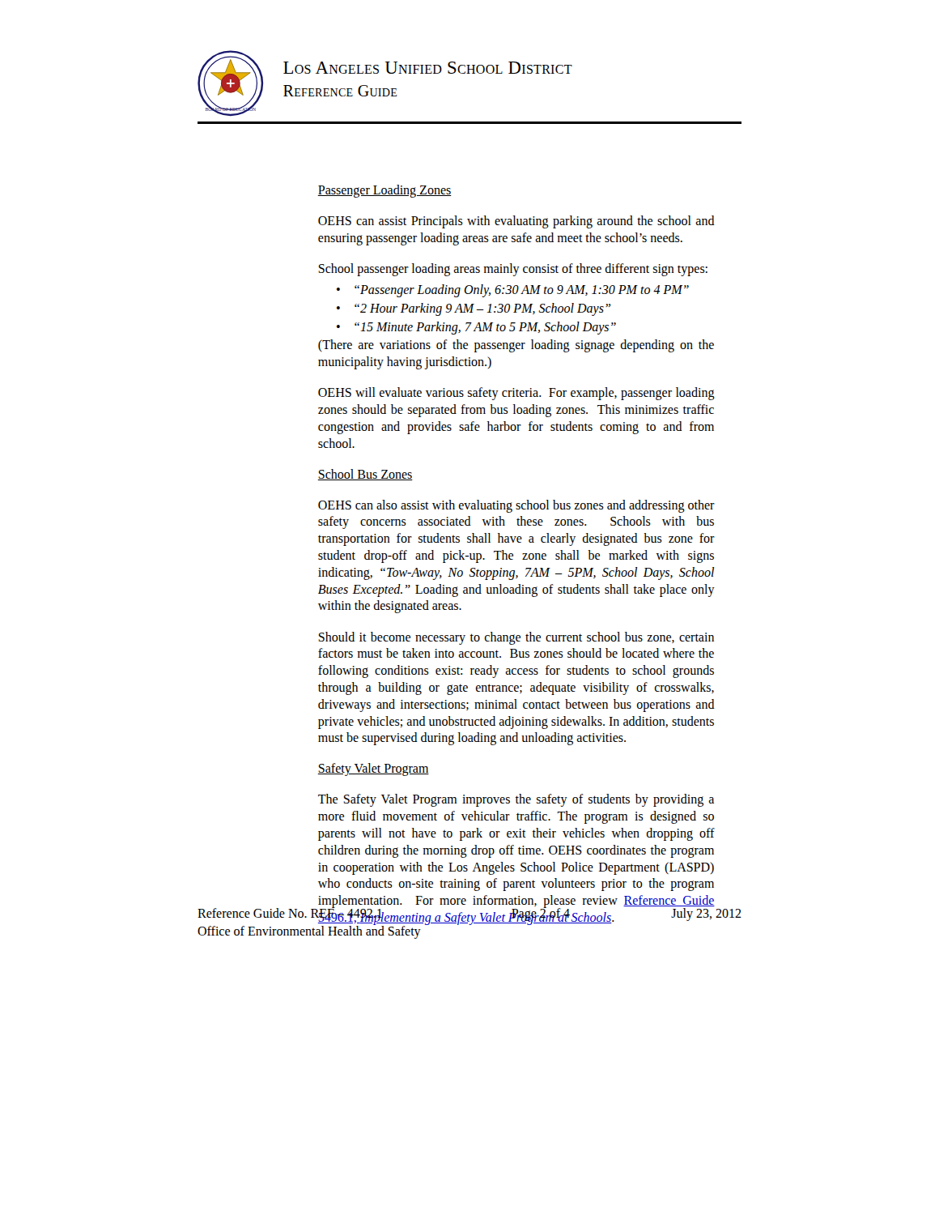BOARD OF EDUCATION
Los Angeles Unified School District
Reference Guide
Passenger Loading Zones
OEHS can assist Principals with evaluating parking around the school and ensuring passenger loading areas are safe and meet the school’s needs.
School passenger loading areas mainly consist of three different sign types:
“Passenger Loading Only, 6:30 AM to 9 AM, 1:30 PM to 4 PM”
“2 Hour Parking 9 AM – 1:30 PM, School Days”
“15 Minute Parking, 7 AM to 5 PM, School Days”
(There are variations of the passenger loading signage depending on the municipality having jurisdiction.)
OEHS will evaluate various safety criteria. For example, passenger loading zones should be separated from bus loading zones. This minimizes traffic congestion and provides safe harbor for students coming to and from school.
School Bus Zones
OEHS can also assist with evaluating school bus zones and addressing other safety concerns associated with these zones. Schools with bus transportation for students shall have a clearly designated bus zone for student drop-off and pick-up. The zone shall be marked with signs indicating, “Tow-Away, No Stopping, 7AM – 5PM, School Days, School Buses Excepted.” Loading and unloading of students shall take place only within the designated areas.
Should it become necessary to change the current school bus zone, certain factors must be taken into account. Bus zones should be located where the following conditions exist: ready access for students to school grounds through a building or gate entrance; adequate visibility of crosswalks, driveways and intersections; minimal contact between bus operations and private vehicles; and unobstructed adjoining sidewalks. In addition, students must be supervised during loading and unloading activities.
Safety Valet Program
The Safety Valet Program improves the safety of students by providing a more fluid movement of vehicular traffic. The program is designed so parents will not have to park or exit their vehicles when dropping off children during the morning drop off time. OEHS coordinates the program in cooperation with the Los Angeles School Police Department (LASPD) who conducts on-site training of parent volunteers prior to the program implementation. For more information, please review Reference Guide 5496.1, Implementing a Safety Valet Program at Schools.
Reference Guide No. REF – 4492.1
Page 2 of 4
July 23, 2012
Office of Environmental Health and Safety